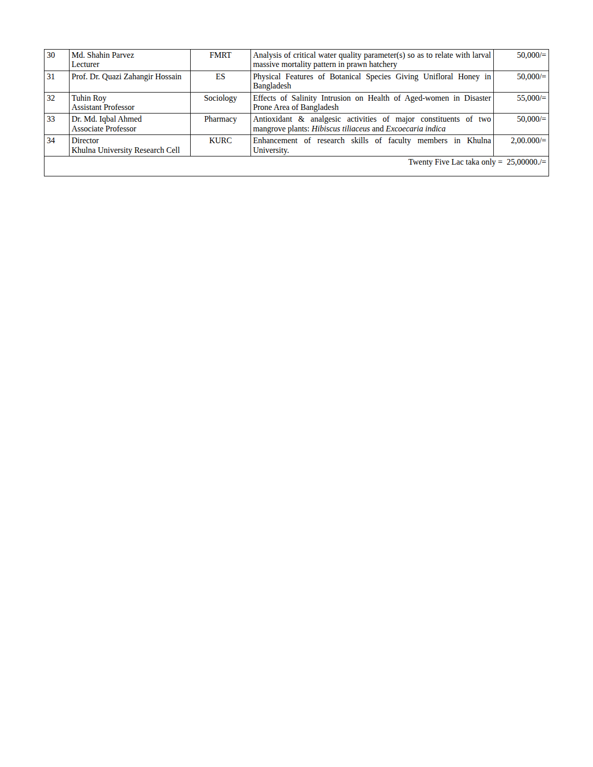| 30 | Md. Shahin Parvez Lecturer | FMRT | Analysis of critical water quality parameter(s) so as to relate with larval massive mortality pattern in prawn hatchery | 50,000/= |
| 31 | Prof. Dr. Quazi Zahangir Hossain | ES | Physical Features of Botanical Species Giving Unifloral Honey in Bangladesh | 50,000/= |
| 32 | Tuhin Roy Assistant Professor | Sociology | Effects of Salinity Intrusion on Health of Aged-women in Disaster Prone Area of Bangladesh | 55,000/= |
| 33 | Dr. Md. Iqbal Ahmed Associate Professor | Pharmacy | Antioxidant & analgesic activities of major constituents of two mangrove plants: Hibiscus tiliaceus and Excoecaria indica | 50,000/= |
| 34 | Director Khulna University Research Cell | KURC | Enhancement of research skills of faculty members in Khulna University. | 2,00.000/= |
| Twenty Five Lac taka only = 25,00000./= |